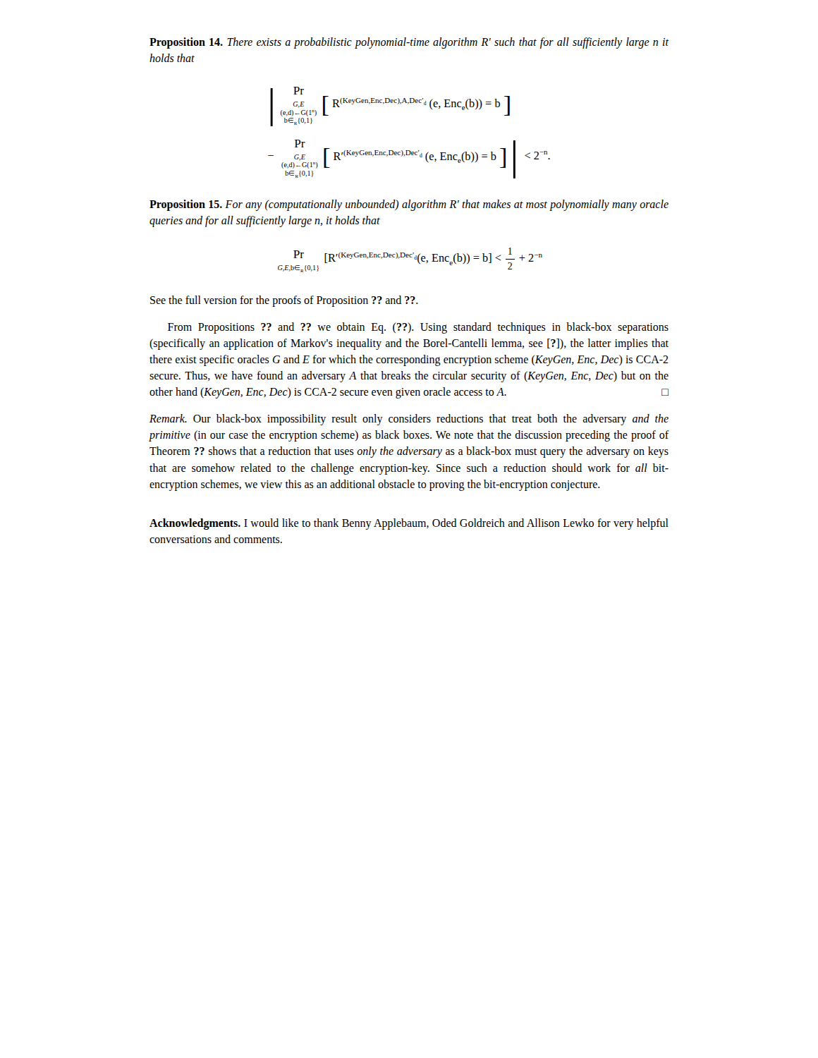Proposition 14. There exists a probabilistic polynomial-time algorithm R′ such that for all sufficiently large n it holds that
| Pr G,E (e,d)←G(1n) b∈R{0,1} [ R(KeyGen,Enc,Dec),A,Dec′d (e, Ence(b)) = b ]
− Pr G,E (e,d)←G(1n) b∈R{0,1} [ R′(KeyGen,Enc,Dec),Dec′d (e, Ence(b)) = b ] | < 2−n.
Proposition 15. For any (computationally unbounded) algorithm R′ that makes at most polynomially many oracle queries and for all sufficiently large n, it holds that
Pr G,E,b∈R{0,1} [R′(KeyGen,Enc,Dec),Dec′d(e, Ence(b)) = b] < 12 + 2−n
See the full version for the proofs of Proposition ?? and ??.
From Propositions ?? and ?? we obtain Eq. (??). Using standard techniques in black-box separations (specifically an application of Markov's inequality and the Borel-Cantelli lemma, see [?]), the latter implies that there exist specific oracles G and E for which the corresponding encryption scheme (KeyGen, Enc, Dec) is CCA-2 secure. Thus, we have found an adversary A that breaks the circular security of (KeyGen, Enc, Dec) but on the other hand (KeyGen, Enc, Dec) is CCA-2 secure even given oracle access to A. □
Remark. Our black-box impossibility result only considers reductions that treat both the adversary and the primitive (in our case the encryption scheme) as black boxes. We note that the discussion preceding the proof of Theorem ?? shows that a reduction that uses only the adversary as a black-box must query the adversary on keys that are somehow related to the challenge encryption-key. Since such a reduction should work for all bit-encryption schemes, we view this as an additional obstacle to proving the bit-encryption conjecture.
Acknowledgments. I would like to thank Benny Applebaum, Oded Goldreich and Allison Lewko for very helpful conversations and comments.